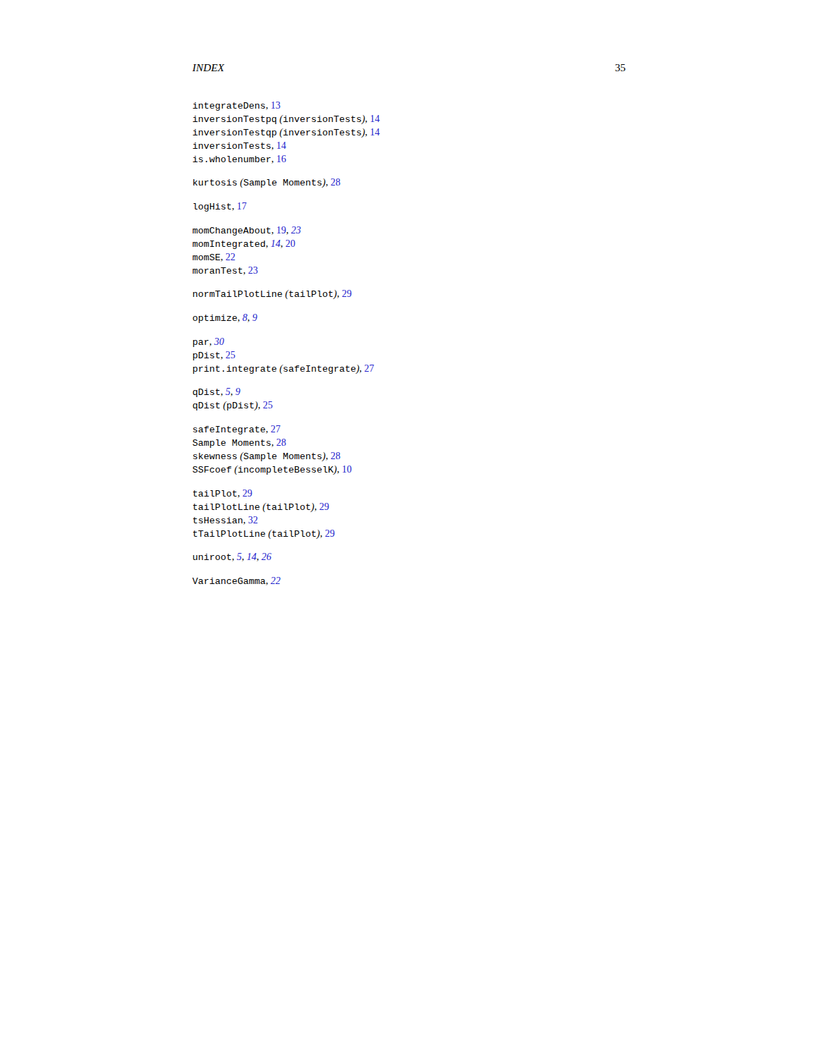INDEX 35
integrateDens, 13
inversionTestpq (inversionTests), 14
inversionTestqp (inversionTests), 14
inversionTests, 14
is.wholenumber, 16
kurtosis (Sample Moments), 28
logHist, 17
momChangeAbout, 19, 23
momIntegrated, 14, 20
momSE, 22
moranTest, 23
normTailPlotLine (tailPlot), 29
optimize, 8, 9
par, 30
pDist, 25
print.integrate (safeIntegrate), 27
qDist, 5, 9
qDist (pDist), 25
safeIntegrate, 27
Sample Moments, 28
skewness (Sample Moments), 28
SSFcoef (incompleteBesselK), 10
tailPlot, 29
tailPlotLine (tailPlot), 29
tsHessian, 32
tTailPlotLine (tailPlot), 29
uniroot, 5, 14, 26
VarianceGamma, 22